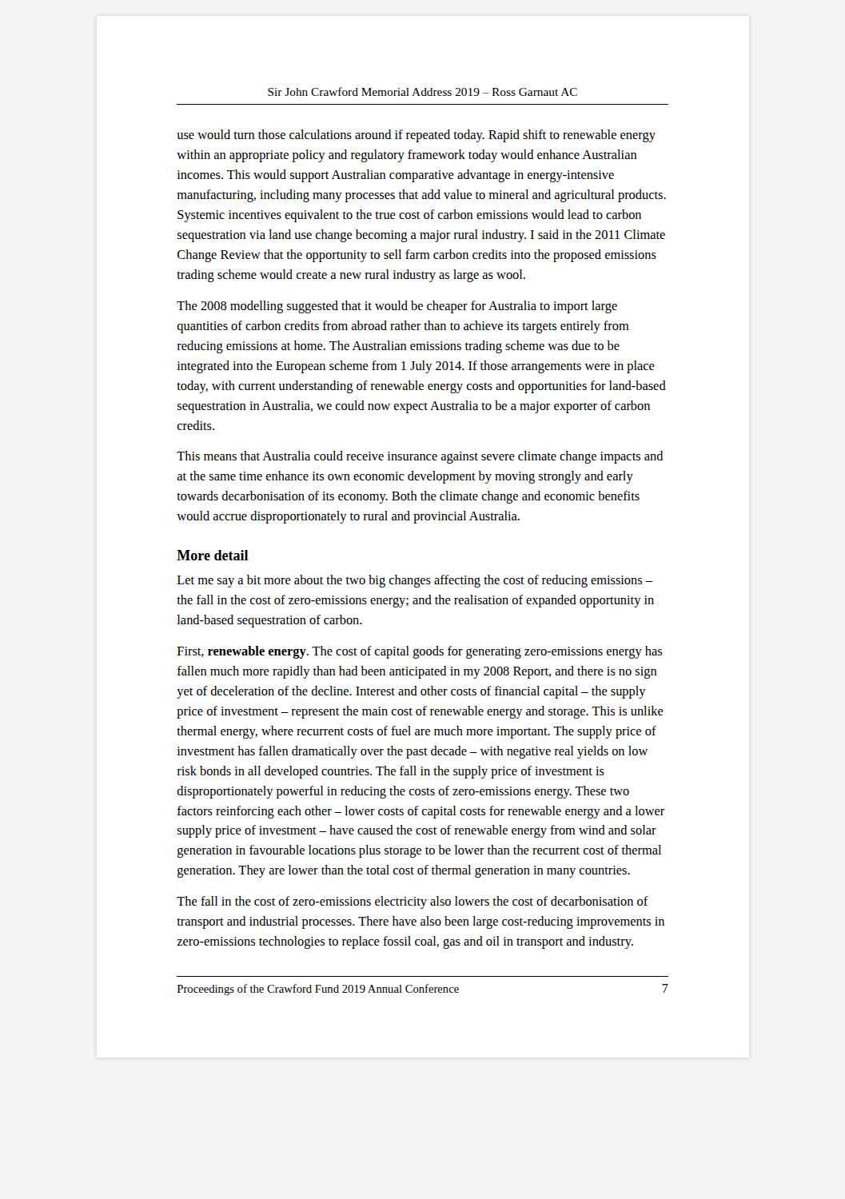Sir John Crawford Memorial Address 2019 – Ross Garnaut AC
use would turn those calculations around if repeated today. Rapid shift to renewable energy within an appropriate policy and regulatory framework today would enhance Australian incomes. This would support Australian comparative advantage in energy-intensive manufacturing, including many processes that add value to mineral and agricultural products. Systemic incentives equivalent to the true cost of carbon emissions would lead to carbon sequestration via land use change becoming a major rural industry. I said in the 2011 Climate Change Review that the opportunity to sell farm carbon credits into the proposed emissions trading scheme would create a new rural industry as large as wool.
The 2008 modelling suggested that it would be cheaper for Australia to import large quantities of carbon credits from abroad rather than to achieve its targets entirely from reducing emissions at home. The Australian emissions trading scheme was due to be integrated into the European scheme from 1 July 2014. If those arrangements were in place today, with current understanding of renewable energy costs and opportunities for land-based sequestration in Australia, we could now expect Australia to be a major exporter of carbon credits.
This means that Australia could receive insurance against severe climate change impacts and at the same time enhance its own economic development by moving strongly and early towards decarbonisation of its economy. Both the climate change and economic benefits would accrue disproportionately to rural and provincial Australia.
More detail
Let me say a bit more about the two big changes affecting the cost of reducing emissions – the fall in the cost of zero-emissions energy; and the realisation of expanded opportunity in land-based sequestration of carbon.
First, renewable energy. The cost of capital goods for generating zero-emissions energy has fallen much more rapidly than had been anticipated in my 2008 Report, and there is no sign yet of deceleration of the decline. Interest and other costs of financial capital – the supply price of investment – represent the main cost of renewable energy and storage. This is unlike thermal energy, where recurrent costs of fuel are much more important. The supply price of investment has fallen dramatically over the past decade – with negative real yields on low risk bonds in all developed countries. The fall in the supply price of investment is disproportionately powerful in reducing the costs of zero-emissions energy. These two factors reinforcing each other – lower costs of capital costs for renewable energy and a lower supply price of investment – have caused the cost of renewable energy from wind and solar generation in favourable locations plus storage to be lower than the recurrent cost of thermal generation. They are lower than the total cost of thermal generation in many countries.
The fall in the cost of zero-emissions electricity also lowers the cost of decarbonisation of transport and industrial processes. There have also been large cost-reducing improvements in zero-emissions technologies to replace fossil coal, gas and oil in transport and industry.
Proceedings of the Crawford Fund 2019 Annual Conference 7